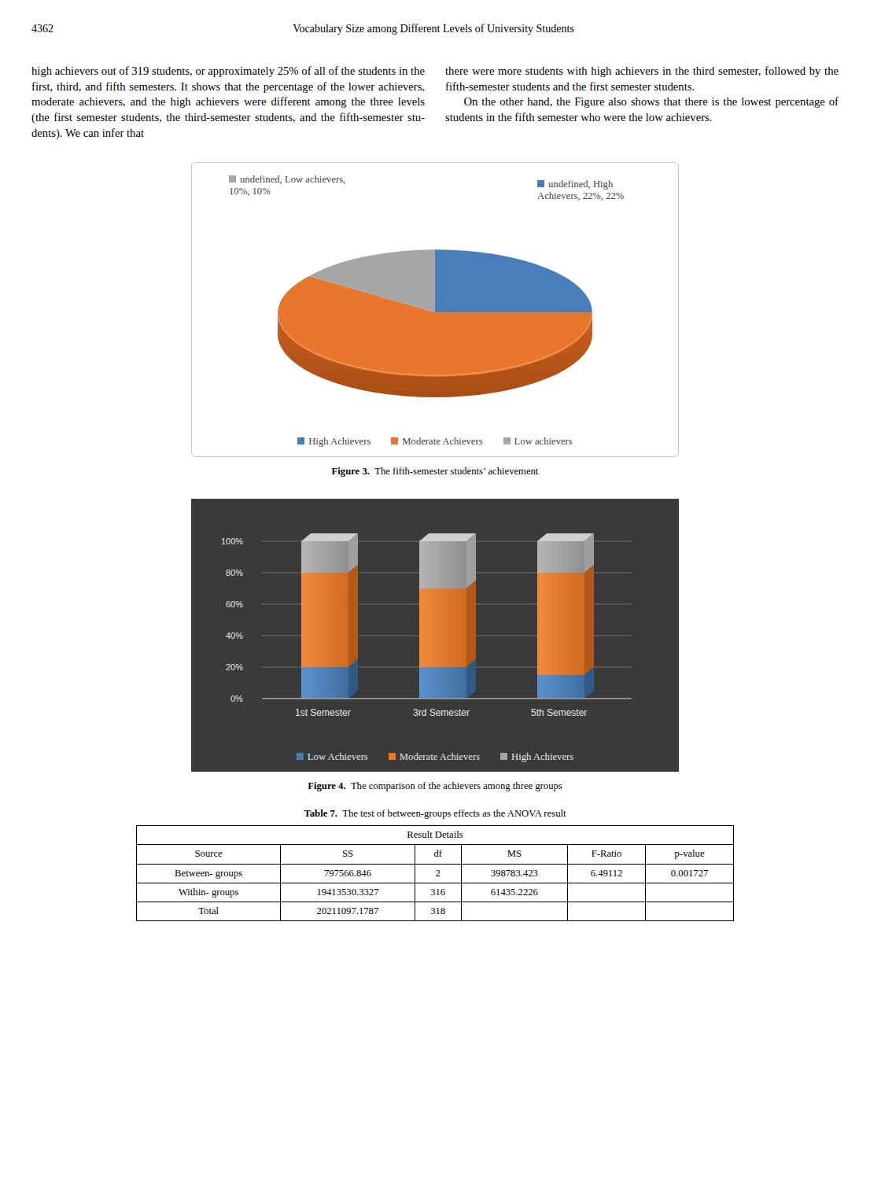4362
Vocabulary Size among Different Levels of University Students
high achievers out of 319 students, or approximately 25% of all of the students in the first, third, and fifth semesters. It shows that the percentage of the lower achievers, moderate achievers, and the high achievers were different among the three levels (the first semester students, the third-semester students, and the fifth-semester students). We can infer that
there were more students with high achievers in the third semester, followed by the fifth-semester students and the first semester students.
On the other hand, the Figure also shows that there is the lowest percentage of students in the fifth semester who were the low achievers.
undefined, Low achievers, 10%, 10%
undefined, High Achievers, 22%, 22%
undefined, Moderate Achievers, 68%, 68%
High Achievers Moderate Achievers Low achievers
Figure 3. The fifth-semester students’ achievement
100% 80% 60% 40% 20% 0% 1st Semester 3rd Semester 5th Semester
Low Achievers Moderate Achievers High Achievers
Figure 4. The comparison of the achievers among three groups
Table 7. The test of between-groups effects as the ANOVA result
| Result Details |
| Source | SS | df | MS | F-Ratio | p-value |
| Between- groups | 797566.846 | 2 | 398783.423 | 6.49112 | 0.001727 |
| Within- groups | 19413530.3327 | 316 | 61435.2226 | | |
| Total | 20211097.1787 | 318 | | | |